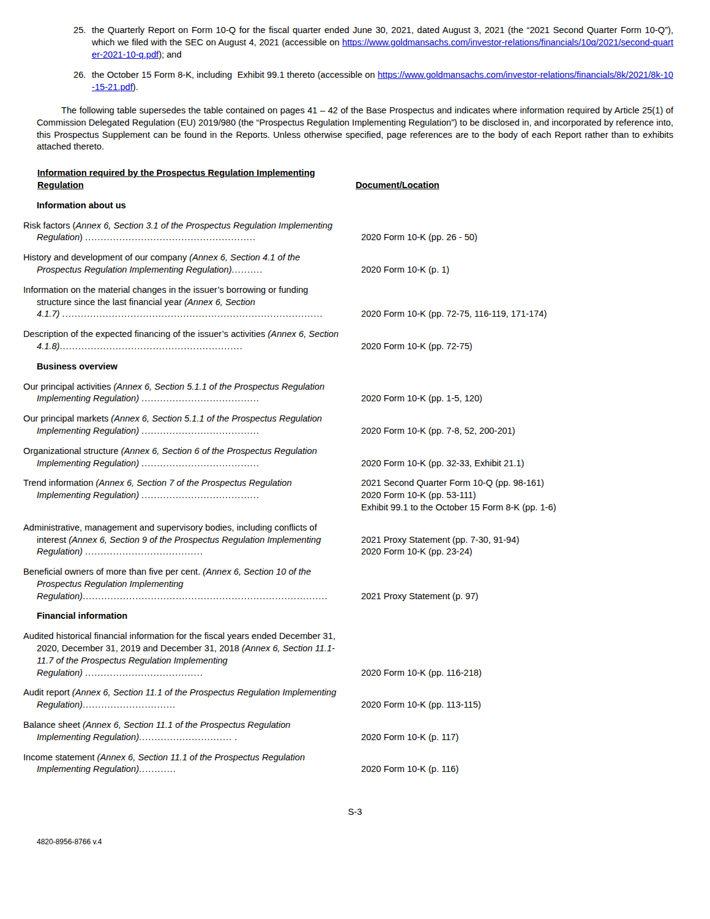25. the Quarterly Report on Form 10-Q for the fiscal quarter ended June 30, 2021, dated August 3, 2021 (the “2021 Second Quarter Form 10-Q”), which we filed with the SEC on August 4, 2021 (accessible on https://www.goldmansachs.com/investor-relations/financials/10q/2021/second-quarter-2021-10-q.pdf); and
26. the October 15 Form 8-K, including Exhibit 99.1 thereto (accessible on https://www.goldmansachs.com/investor-relations/financials/8k/2021/8k-10-15-21.pdf).
The following table supersedes the table contained on pages 41 – 42 of the Base Prospectus and indicates where information required by Article 25(1) of Commission Delegated Regulation (EU) 2019/980 (the “Prospectus Regulation Implementing Regulation”) to be disclosed in, and incorporated by reference into, this Prospectus Supplement can be found in the Reports. Unless otherwise specified, page references are to the body of each Report rather than to exhibits attached thereto.
| Information required by the Prospectus Regulation Implementing Regulation | Document/Location |
| --- | --- |
| Information about us | |
| Risk factors ( Annex 6, Section 3.1 of the Prospectus Regulation Implementing Regulation ) ....................................................... | 2020 Form 10-K (pp. 26 - 50) |
| History and development of our company (Annex 6, Section 4.1 of the Prospectus Regulation Implementing Regulation) .......... | 2020 Form 10-K (p. 1) |
| Information on the material changes in the issuer’s borrowing or funding structure since the last financial year (Annex 6, Section 4.1.7) .................................................................................... | 2020 Form 10-K (pp. 72-75, 116-119, 171-174) |
| Description of the expected financing of the issuer’s activities (Annex 6, Section 4.1.8) ........................................................... | 2020 Form 10-K (pp. 72-75) |
| Business overview | |
| Our principal activities (Annex 6, Section 5.1.1 of the Prospectus Regulation Implementing Regulation) ...................................... | 2020 Form 10-K (pp. 1-5, 120) |
| Our principal markets (Annex 6, Section 5.1.1 of the Prospectus Regulation Implementing Regulation) ...................................... | 2020 Form 10-K (pp. 7-8, 52, 200-201) |
| Organizational structure (Annex 6, Section 6 of the Prospectus Regulation Implementing Regulation) ...................................... | 2020 Form 10-K (pp. 32-33, Exhibit 21.1) |
| Trend information (Annex 6, Section 7 of the Prospectus Regulation Implementing Regulation) ...................................... | 2021 Second Quarter Form 10-Q (pp. 98-161) 2020 Form 10-K (pp. 53-111) Exhibit 99.1 to the October 15 Form 8-K (pp. 1-6) |
| Administrative, management and supervisory bodies, including conflicts of interest (Annex 6, Section 9 of the Prospectus Regulation Implementing Regulation) ...................................... | 2021 Proxy Statement (pp. 7-30, 91-94) 2020 Form 10-K (pp. 23-24) |
| Beneficial owners of more than five per cent. (Annex 6, Section 10 of the Prospectus Regulation Implementing Regulation) ............................................................................... | 2021 Proxy Statement (p. 97) |
| Financial information | |
| Audited historical financial information for the fiscal years ended December 31, 2020, December 31, 2019 and December 31, 2018 (Annex 6, Section 11.1-11.7 of the Prospectus Regulation Implementing Regulation) ...................................... | 2020 Form 10-K (pp. 116-218) |
| Audit report (Annex 6, Section 11.1 of the Prospectus Regulation Implementing Regulation) .............................. | 2020 Form 10-K (pp. 113-115) |
| Balance sheet (Annex 6, Section 11.1 of the Prospectus Regulation Implementing Regulation) .............................. . | 2020 Form 10-K (p. 117) |
| Income statement (Annex 6, Section 11.1 of the Prospectus Regulation Implementing Regulation) ............ | 2020 Form 10-K (p. 116) |
S-3
4820-8956-8766 v.4